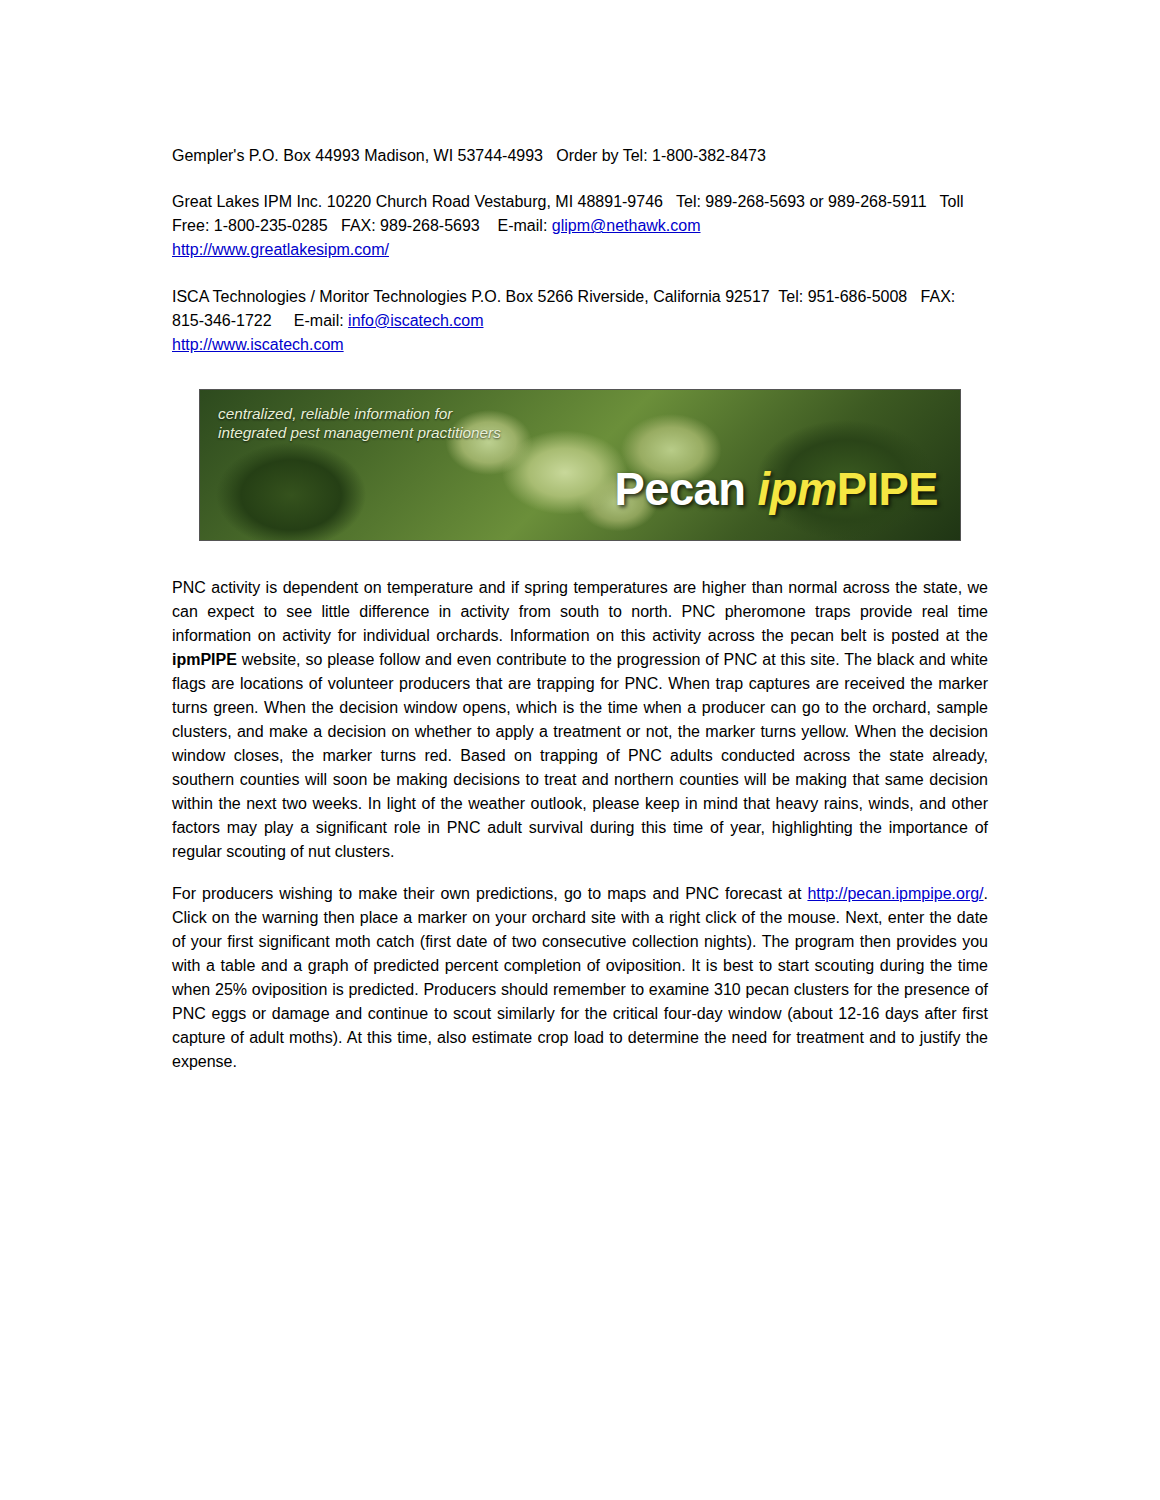Gempler's P.O. Box 44993 Madison, WI 53744-4993 Order by Tel: 1-800-382-8473
Great Lakes IPM Inc. 10220 Church Road Vestaburg, MI 48891-9746 Tel: 989-268-5693 or 989-268-5911 Toll Free: 1-800-235-0285 FAX: 989-268-5693 E-mail: glipm@nethawk.com
http://www.greatlakesipm.com/
ISCA Technologies / Moritor Technologies P.O. Box 5266 Riverside, California 92517 Tel: 951-686-5008 FAX: 815-346-1722 E-mail: info@iscatech.com
http://www.iscatech.com
centralized, reliable information for
integrated pest management practitioners
Pecan ipm PIPE
PNC activity is dependent on temperature and if spring temperatures are higher than normal across the state, we can expect to see little difference in activity from south to north. PNC pheromone traps provide real time information on activity for individual orchards. Information on this activity across the pecan belt is posted at the ipmPIPE website, so please follow and even contribute to the progression of PNC at this site. The black and white flags are locations of volunteer producers that are trapping for PNC. When trap captures are received the marker turns green. When the decision window opens, which is the time when a producer can go to the orchard, sample clusters, and make a decision on whether to apply a treatment or not, the marker turns yellow. When the decision window closes, the marker turns red. Based on trapping of PNC adults conducted across the state already, southern counties will soon be making decisions to treat and northern counties will be making that same decision within the next two weeks. In light of the weather outlook, please keep in mind that heavy rains, winds, and other factors may play a significant role in PNC adult survival during this time of year, highlighting the importance of regular scouting of nut clusters.
For producers wishing to make their own predictions, go to maps and PNC forecast at http://pecan.ipmpipe.org/. Click on the warning then place a marker on your orchard site with a right click of the mouse. Next, enter the date of your first significant moth catch (first date of two consecutive collection nights). The program then provides you with a table and a graph of predicted percent completion of oviposition. It is best to start scouting during the time when 25% oviposition is predicted. Producers should remember to examine 310 pecan clusters for the presence of PNC eggs or damage and continue to scout similarly for the critical four-day window (about 12-16 days after first capture of adult moths). At this time, also estimate crop load to determine the need for treatment and to justify the expense.